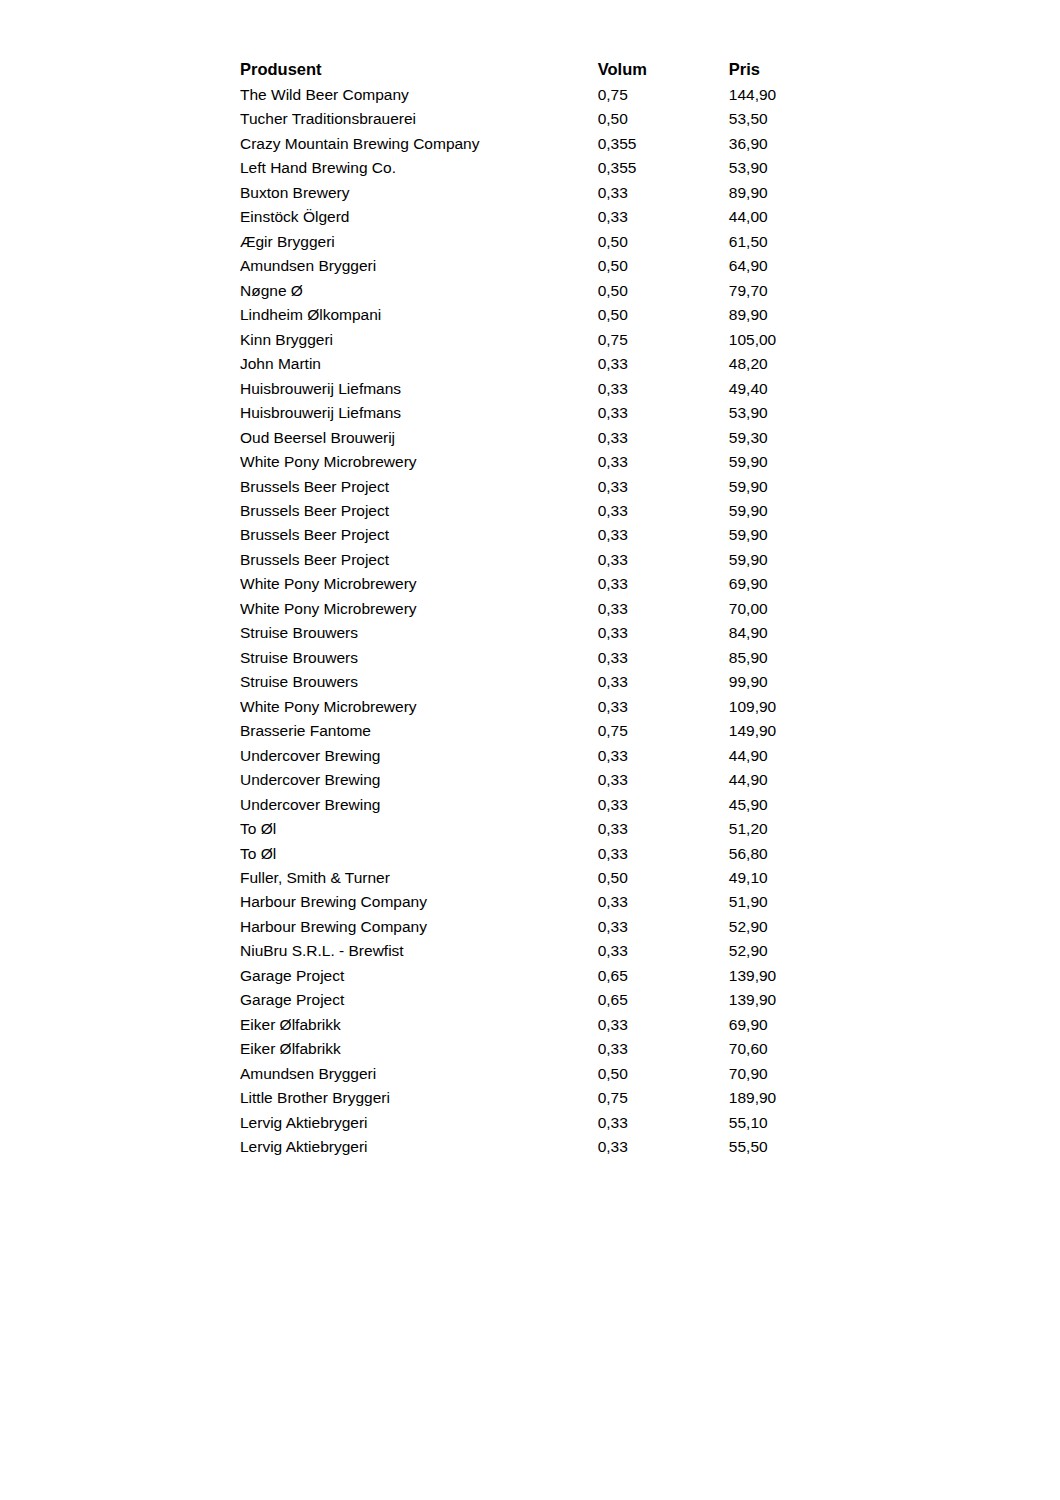| Produsent | Volum | Pris |
| --- | --- | --- |
| The Wild Beer Company | 0,75 | 144,90 |
| Tucher Traditionsbrauerei | 0,50 | 53,50 |
| Crazy Mountain Brewing Company | 0,355 | 36,90 |
| Left Hand Brewing Co. | 0,355 | 53,90 |
| Buxton Brewery | 0,33 | 89,90 |
| Einstöck Ölgerd | 0,33 | 44,00 |
| Ægir Bryggeri | 0,50 | 61,50 |
| Amundsen Bryggeri | 0,50 | 64,90 |
| Nøgne Ø | 0,50 | 79,70 |
| Lindheim Ølkompani | 0,50 | 89,90 |
| Kinn Bryggeri | 0,75 | 105,00 |
| John Martin | 0,33 | 48,20 |
| Huisbrouwerij Liefmans | 0,33 | 49,40 |
| Huisbrouwerij Liefmans | 0,33 | 53,90 |
| Oud Beersel Brouwerij | 0,33 | 59,30 |
| White Pony Microbrewery | 0,33 | 59,90 |
| Brussels Beer Project | 0,33 | 59,90 |
| Brussels Beer Project | 0,33 | 59,90 |
| Brussels Beer Project | 0,33 | 59,90 |
| Brussels Beer Project | 0,33 | 59,90 |
| White Pony Microbrewery | 0,33 | 69,90 |
| White Pony Microbrewery | 0,33 | 70,00 |
| Struise Brouwers | 0,33 | 84,90 |
| Struise Brouwers | 0,33 | 85,90 |
| Struise Brouwers | 0,33 | 99,90 |
| White Pony Microbrewery | 0,33 | 109,90 |
| Brasserie Fantome | 0,75 | 149,90 |
| Undercover Brewing | 0,33 | 44,90 |
| Undercover Brewing | 0,33 | 44,90 |
| Undercover Brewing | 0,33 | 45,90 |
| To Øl | 0,33 | 51,20 |
| To Øl | 0,33 | 56,80 |
| Fuller, Smith & Turner | 0,50 | 49,10 |
| Harbour Brewing Company | 0,33 | 51,90 |
| Harbour Brewing Company | 0,33 | 52,90 |
| NiuBru S.R.L. - Brewfist | 0,33 | 52,90 |
| Garage Project | 0,65 | 139,90 |
| Garage Project | 0,65 | 139,90 |
| Eiker Ølfabrikk | 0,33 | 69,90 |
| Eiker Ølfabrikk | 0,33 | 70,60 |
| Amundsen Bryggeri | 0,50 | 70,90 |
| Little Brother Bryggeri | 0,75 | 189,90 |
| Lervig Aktiebrygeri | 0,33 | 55,10 |
| Lervig Aktiebrygeri | 0,33 | 55,50 |